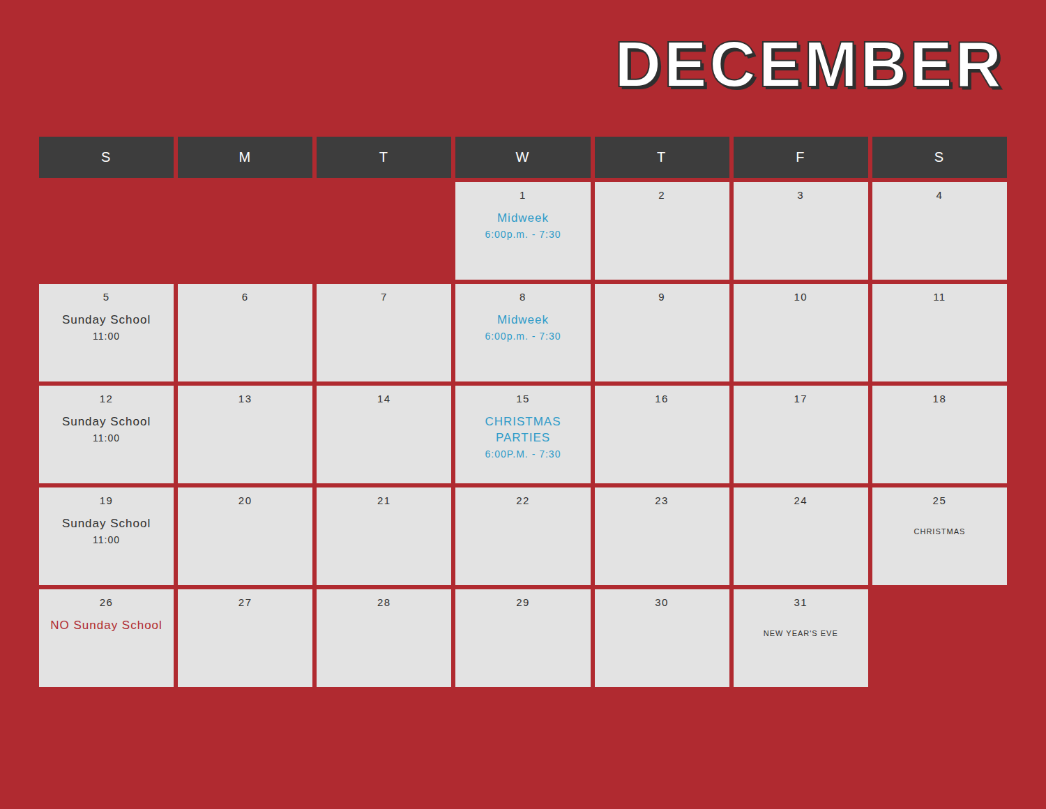DECEMBER
| S | M | T | W | T | F | S |
| --- | --- | --- | --- | --- | --- | --- |
| | | | 1 Midweek 6:00p.m. - 7:30 | 2 | 3 | 4 |
| 5 Sunday School 11:00 | 6 | 7 | 8 Midweek 6:00p.m. - 7:30 | 9 | 10 | 11 |
| 12 Sunday School 11:00 | 13 | 14 | 15 Christmas Parties 6:00p.m. - 7:30 | 16 | 17 | 18 |
| 19 Sunday School 11:00 | 20 | 21 | 22 | 23 | 24 | 25 CHRISTMAS |
| 26 NO Sunday School | 27 | 28 | 29 | 30 | 31 NEW YEAR'S EVE | |